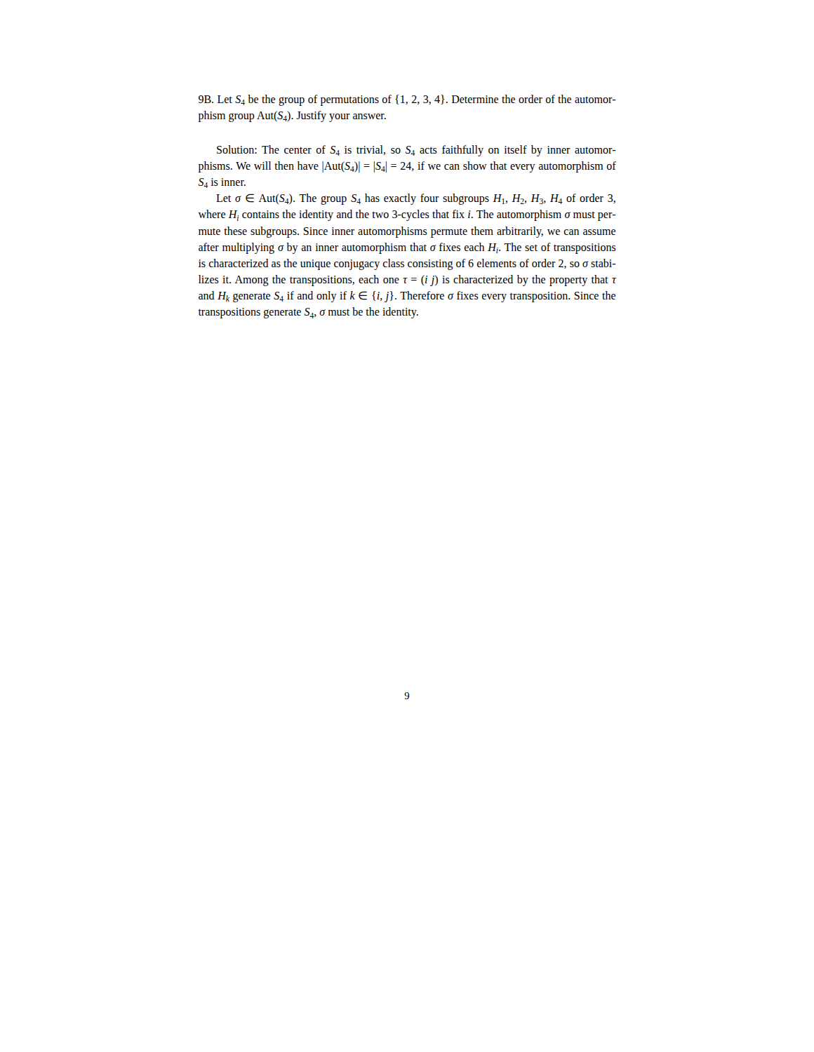9B. Let S4 be the group of permutations of {1, 2, 3, 4}. Determine the order of the automorphism group Aut(S4). Justify your answer.
Solution: The center of S4 is trivial, so S4 acts faithfully on itself by inner automorphisms. We will then have |Aut(S4)| = |S4| = 24, if we can show that every automorphism of S4 is inner.
Let σ ∈ Aut(S4). The group S4 has exactly four subgroups H1, H2, H3, H4 of order 3, where Hi contains the identity and the two 3-cycles that fix i. The automorphism σ must permute these subgroups. Since inner automorphisms permute them arbitrarily, we can assume after multiplying σ by an inner automorphism that σ fixes each Hi. The set of transpositions is characterized as the unique conjugacy class consisting of 6 elements of order 2, so σ stabilizes it. Among the transpositions, each one τ = (i j) is characterized by the property that τ and Hk generate S4 if and only if k ∈ {i, j}. Therefore σ fixes every transposition. Since the transpositions generate S4, σ must be the identity.
9